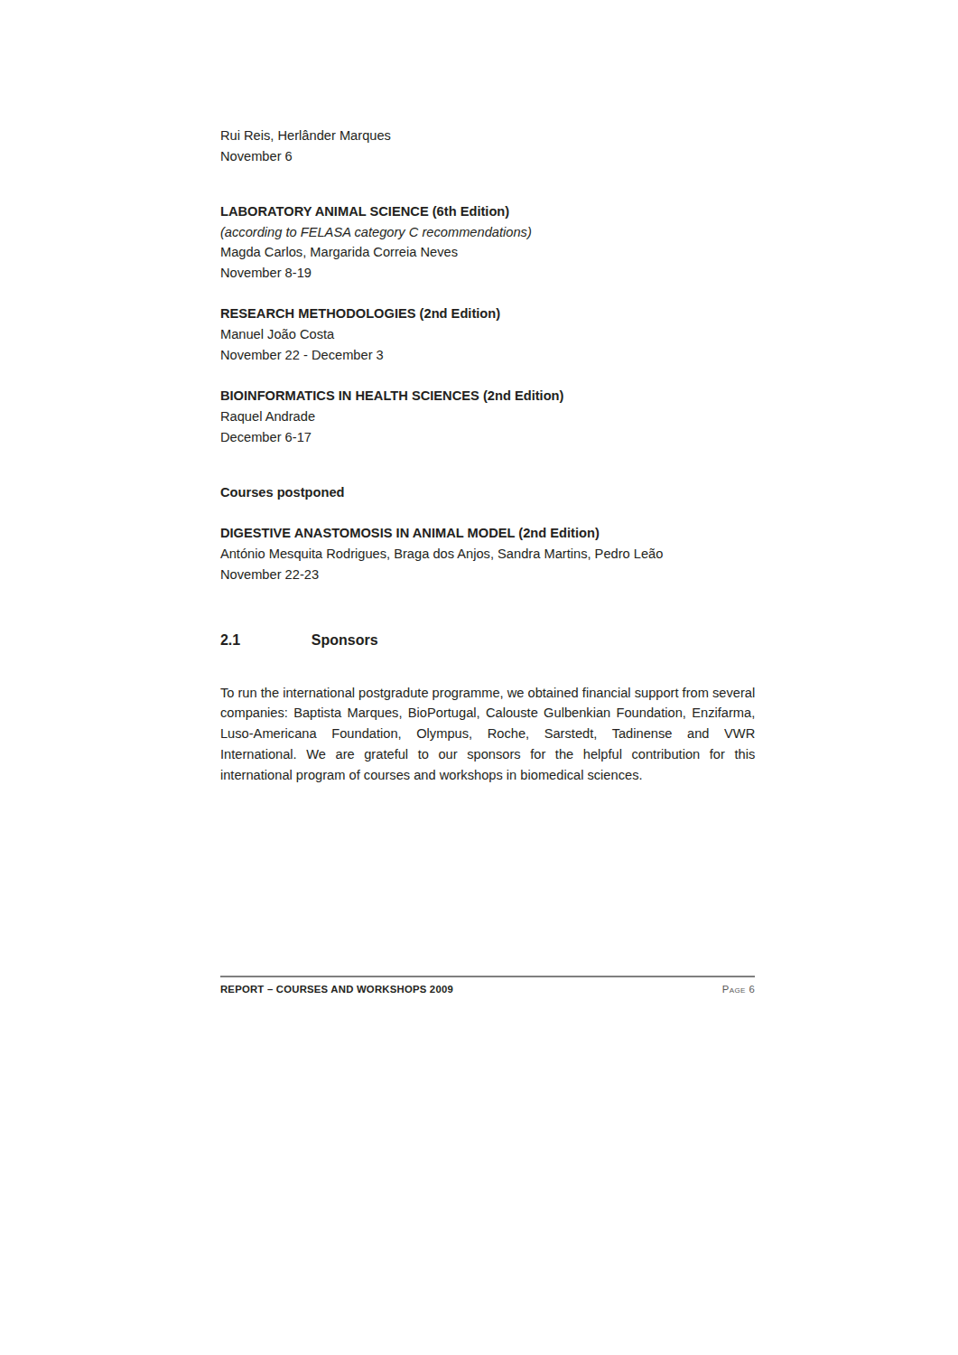Rui Reis, Herlânder Marques
November 6
LABORATORY ANIMAL SCIENCE (6th Edition)
(according to FELASA category C recommendations)
Magda Carlos, Margarida Correia Neves
November 8-19
RESEARCH METHODOLOGIES (2nd Edition)
Manuel João Costa
November 22 - December 3
BIOINFORMATICS IN HEALTH SCIENCES (2nd Edition)
Raquel Andrade
December 6-17
Courses postponed
DIGESTIVE ANASTOMOSIS IN ANIMAL MODEL (2nd Edition)
António Mesquita Rodrigues, Braga dos Anjos, Sandra Martins, Pedro Leão
November 22-23
2.1 Sponsors
To run the international postgradute programme, we obtained financial support from several companies: Baptista Marques, BioPortugal, Calouste Gulbenkian Foundation, Enzifarma, Luso-Americana Foundation, Olympus, Roche, Sarstedt, Tadinense and VWR International. We are grateful to our sponsors for the helpful contribution for this international program of courses and workshops in biomedical sciences.
REPORT – COURSES AND WORKSHOPS 2009 Page 6